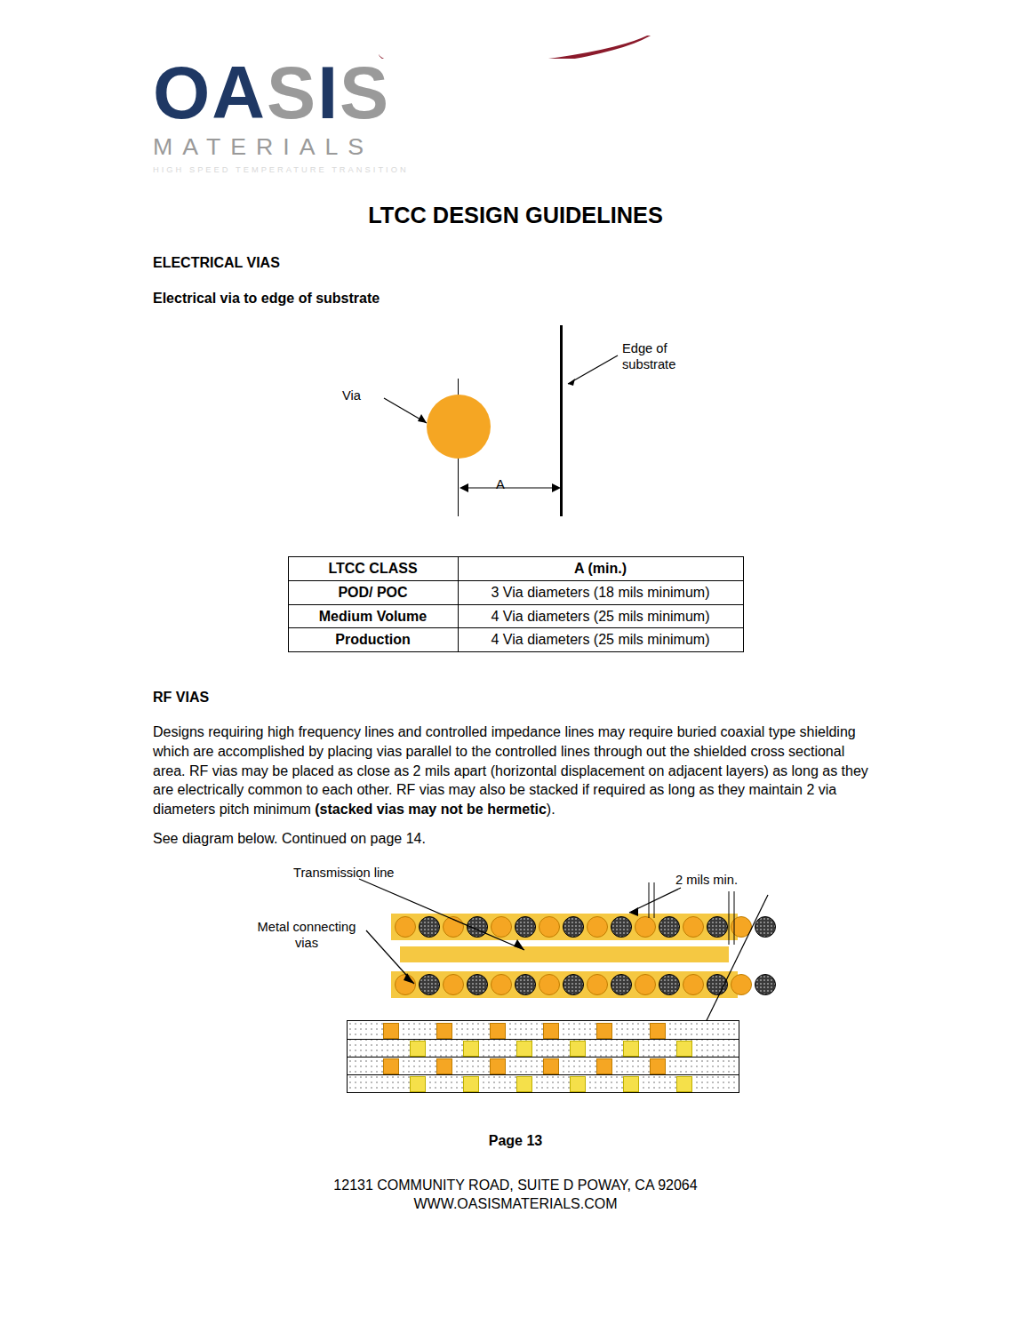OASIS
MATERIALS
HIGH SPEED TEMPERATURE TRANSITION
LTCC DESIGN GUIDELINES
ELECTRICAL VIAS
Electrical via to edge of substrate
Edge of
substrate
Via
A
| LTCC CLASS | A (min.) |
| --- | --- |
| POD/ POC | 3 Via diameters (18 mils minimum) |
| Medium Volume | 4 Via diameters (25 mils minimum) |
| Production | 4 Via diameters (25 mils minimum) |
RF VIAS
Designs requiring high frequency lines and controlled impedance lines may require buried coaxial type shielding which are accomplished by placing vias parallel to the controlled lines through out the shielded cross sectional area. RF vias may be placed as close as 2 mils apart (horizontal displacement on adjacent layers) as long as they are electrically common to each other. RF vias may also be stacked if required as long as they maintain 2 via diameters pitch minimum (stacked vias may not be hermetic).
See diagram below. Continued on page 14.
Transmission line
2 mils min.
Metal connecting
vias
Page 13
12131 COMMUNITY ROAD, SUITE D POWAY, CA 92064
WWW.OASISMATERIALS.COM